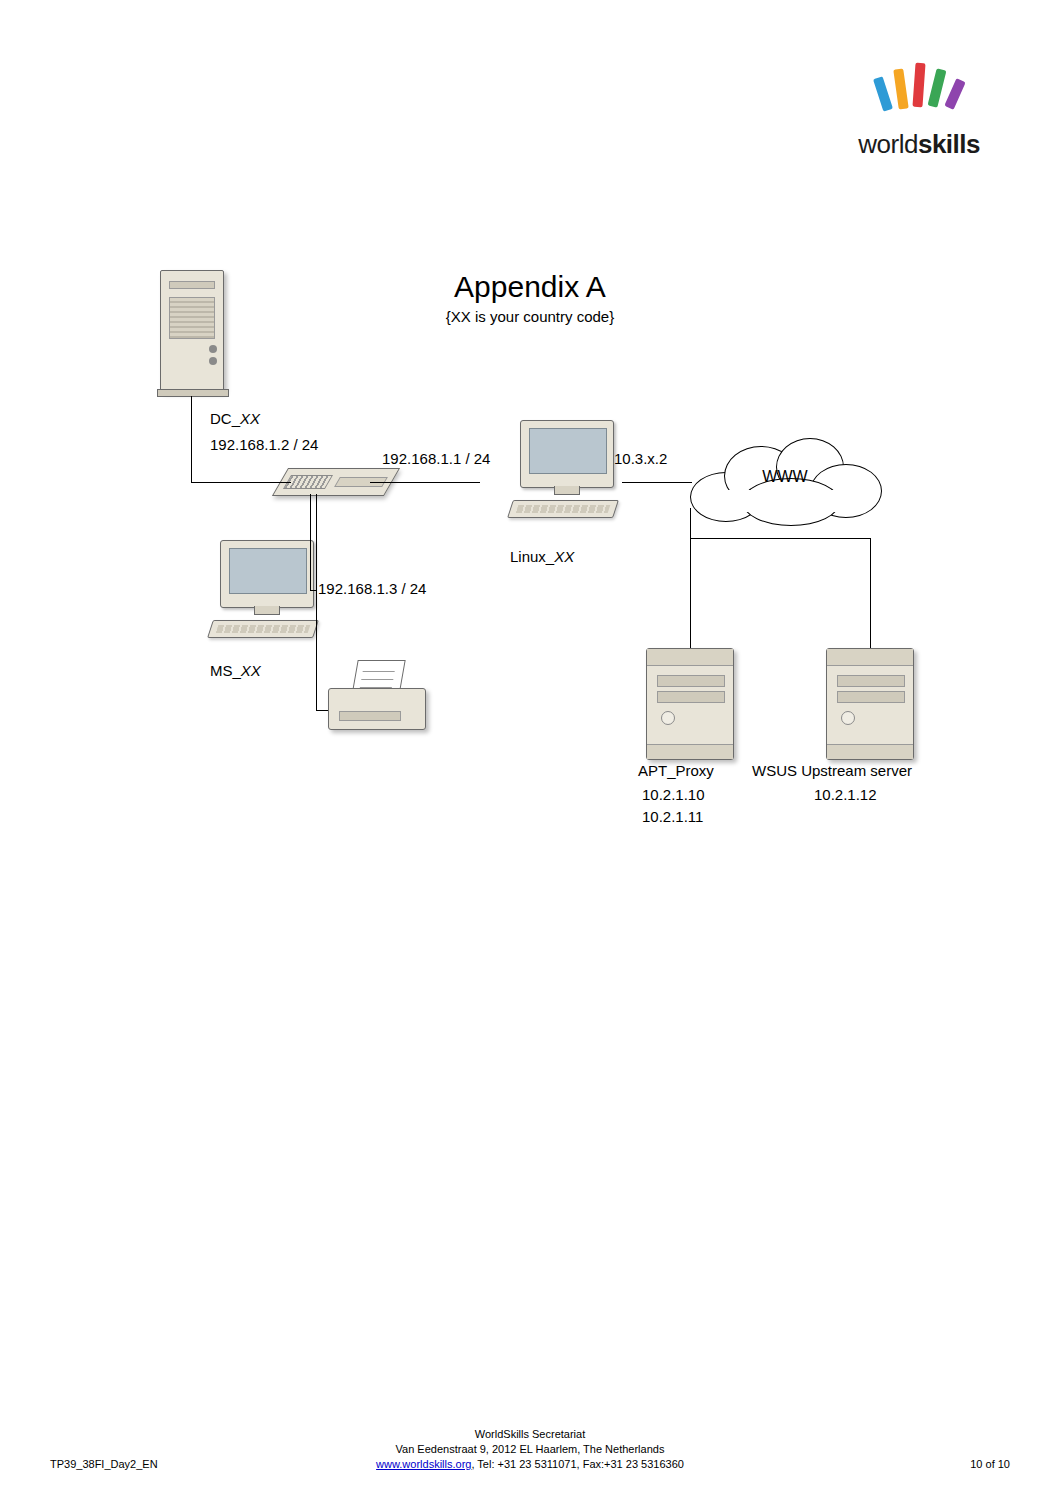world skills
Appendix A
{XX is your country code}
DC_XX
192.168.1.2 / 24
192.168.1.1 / 24
Linux_XX
10.3.x.2
WWW
MS_XX
192.168.1.3 / 24
APT_Proxy
10.2.1.10
10.2.1.11
WSUS Upstream server
10.2.1.12
WorldSkills Secretariat
Van Eedenstraat 9, 2012 EL Haarlem, The Netherlands
TP39_38FI_Day2_EN
www.worldskills.org, Tel: +31 23 5311071, Fax:+31 23 5316360
10 of 10